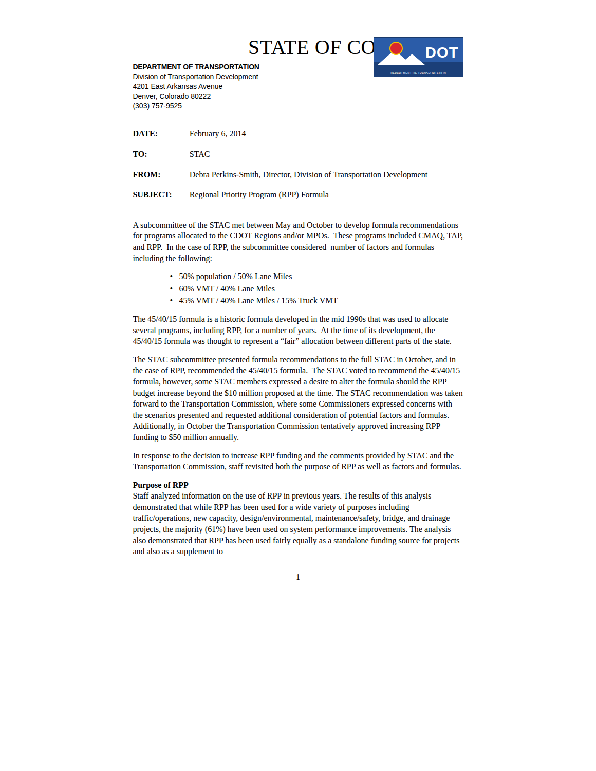STATE OF COLORADO
DOT
DEPARTMENT OF TRANSPORTATION
DEPARTMENT OF TRANSPORTATION
Division of Transportation Development
4201 East Arkansas Avenue
Denver, Colorado 80222
(303) 757-9525
DATE:
February 6, 2014
TO:
STAC
FROM:
Debra Perkins-Smith, Director, Division of Transportation Development
SUBJECT:
Regional Priority Program (RPP) Formula
A subcommittee of the STAC met between May and October to develop formula recommendations for programs allocated to the CDOT Regions and/or MPOs. These programs included CMAQ, TAP, and RPP. In the case of RPP, the subcommittee considered number of factors and formulas including the following:
50% population / 50% Lane Miles
60% VMT / 40% Lane Miles
45% VMT / 40% Lane Miles / 15% Truck VMT
The 45/40/15 formula is a historic formula developed in the mid 1990s that was used to allocate several programs, including RPP, for a number of years. At the time of its development, the 45/40/15 formula was thought to represent a “fair” allocation between different parts of the state.
The STAC subcommittee presented formula recommendations to the full STAC in October, and in the case of RPP, recommended the 45/40/15 formula. The STAC voted to recommend the 45/40/15 formula, however, some STAC members expressed a desire to alter the formula should the RPP budget increase beyond the $10 million proposed at the time. The STAC recommendation was taken forward to the Transportation Commission, where some Commissioners expressed concerns with the scenarios presented and requested additional consideration of potential factors and formulas. Additionally, in October the Transportation Commission tentatively approved increasing RPP funding to $50 million annually.
In response to the decision to increase RPP funding and the comments provided by STAC and the Transportation Commission, staff revisited both the purpose of RPP as well as factors and formulas.
Purpose of RPP
Staff analyzed information on the use of RPP in previous years. The results of this analysis demonstrated that while RPP has been used for a wide variety of purposes including traffic/operations, new capacity, design/environmental, maintenance/safety, bridge, and drainage projects, the majority (61%) have been used on system performance improvements. The analysis also demonstrated that RPP has been used fairly equally as a standalone funding source for projects and also as a supplement to
1